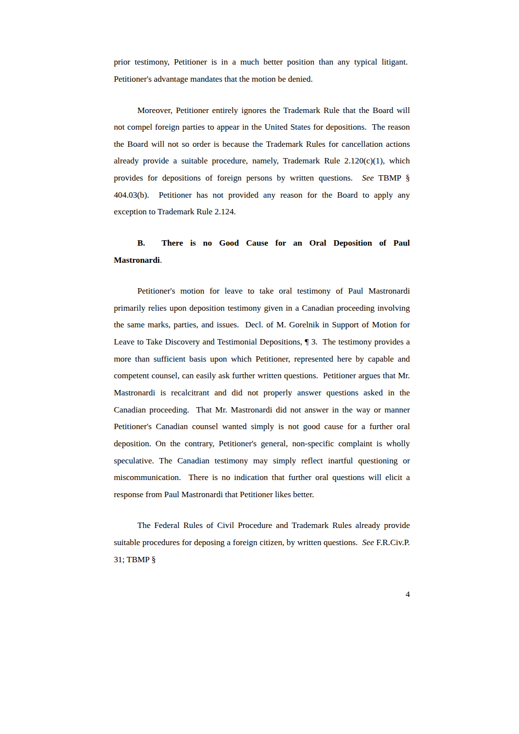prior testimony, Petitioner is in a much better position than any typical litigant. Petitioner's advantage mandates that the motion be denied.
Moreover, Petitioner entirely ignores the Trademark Rule that the Board will not compel foreign parties to appear in the United States for depositions. The reason the Board will not so order is because the Trademark Rules for cancellation actions already provide a suitable procedure, namely, Trademark Rule 2.120(c)(1), which provides for depositions of foreign persons by written questions. See TBMP § 404.03(b). Petitioner has not provided any reason for the Board to apply any exception to Trademark Rule 2.124.
B. There is no Good Cause for an Oral Deposition of Paul Mastronardi.
Petitioner's motion for leave to take oral testimony of Paul Mastronardi primarily relies upon deposition testimony given in a Canadian proceeding involving the same marks, parties, and issues. Decl. of M. Gorelnik in Support of Motion for Leave to Take Discovery and Testimonial Depositions, ¶ 3. The testimony provides a more than sufficient basis upon which Petitioner, represented here by capable and competent counsel, can easily ask further written questions. Petitioner argues that Mr. Mastronardi is recalcitrant and did not properly answer questions asked in the Canadian proceeding. That Mr. Mastronardi did not answer in the way or manner Petitioner's Canadian counsel wanted simply is not good cause for a further oral deposition. On the contrary, Petitioner's general, non-specific complaint is wholly speculative. The Canadian testimony may simply reflect inartful questioning or miscommunication. There is no indication that further oral questions will elicit a response from Paul Mastronardi that Petitioner likes better.
The Federal Rules of Civil Procedure and Trademark Rules already provide suitable procedures for deposing a foreign citizen, by written questions. See F.R.Civ.P. 31; TBMP §
4